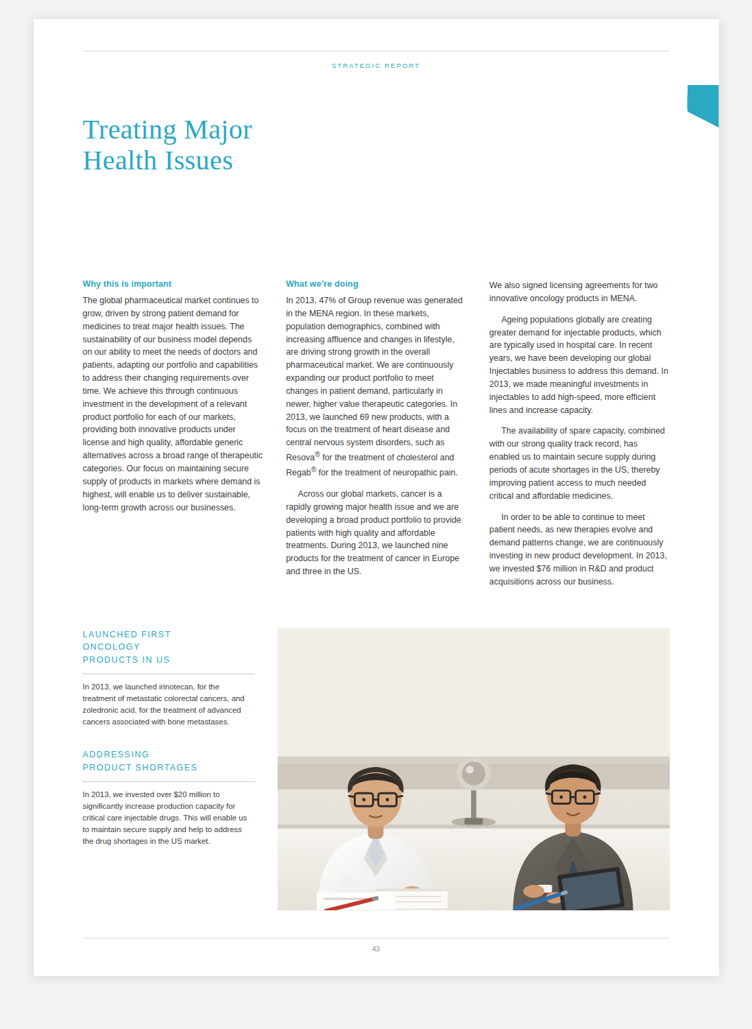Strategic Report
Treating Major
Health Issues
Why this is important
The global pharmaceutical market continues to grow, driven by strong patient demand for medicines to treat major health issues. The sustainability of our business model depends on our ability to meet the needs of doctors and patients, adapting our portfolio and capabilities to address their changing requirements over time. We achieve this through continuous investment in the development of a relevant product portfolio for each of our markets, providing both innovative products under license and high quality, affordable generic alternatives across a broad range of therapeutic categories. Our focus on maintaining secure supply of products in markets where demand is highest, will enable us to deliver sustainable, long-term growth across our businesses.
What we’re doing
In 2013, 47% of Group revenue was generated in the MENA region. In these markets, population demographics, combined with increasing affluence and changes in lifestyle, are driving strong growth in the overall pharmaceutical market. We are continuously expanding our product portfolio to meet changes in patient demand, particularly in newer, higher value therapeutic categories. In 2013, we launched 69 new products, with a focus on the treatment of heart disease and central nervous system disorders, such as Resova® for the treatment of cholesterol and Regab® for the treatment of neuropathic pain.
Across our global markets, cancer is a rapidly growing major health issue and we are developing a broad product portfolio to provide patients with high quality and affordable treatments. During 2013, we launched nine products for the treatment of cancer in Europe and three in the US.
We also signed licensing agreements for two innovative oncology products in MENA.
Ageing populations globally are creating greater demand for injectable products, which are typically used in hospital care. In recent years, we have been developing our global Injectables business to address this demand. In 2013, we made meaningful investments in injectables to add high-speed, more efficient lines and increase capacity.
The availability of spare capacity, combined with our strong quality track record, has enabled us to maintain secure supply during periods of acute shortages in the US, thereby improving patient access to much needed critical and affordable medicines.
In order to be able to continue to meet patient needs, as new therapies evolve and demand patterns change, we are continuously investing in new product development. In 2013, we invested $76 million in R&D and product acquisitions across our business.
Launched first
oncology
products in US
In 2013, we launched irinotecan, for the treatment of metastatic colorectal cancers, and zoledronic acid, for the treatment of advanced cancers associated with bone metastases.
Addressing
product shortages
In 2013, we invested over $20 million to significantly increase production capacity for critical care injectable drugs. This will enable us to maintain secure supply and help to address the drug shortages in the US market.
43